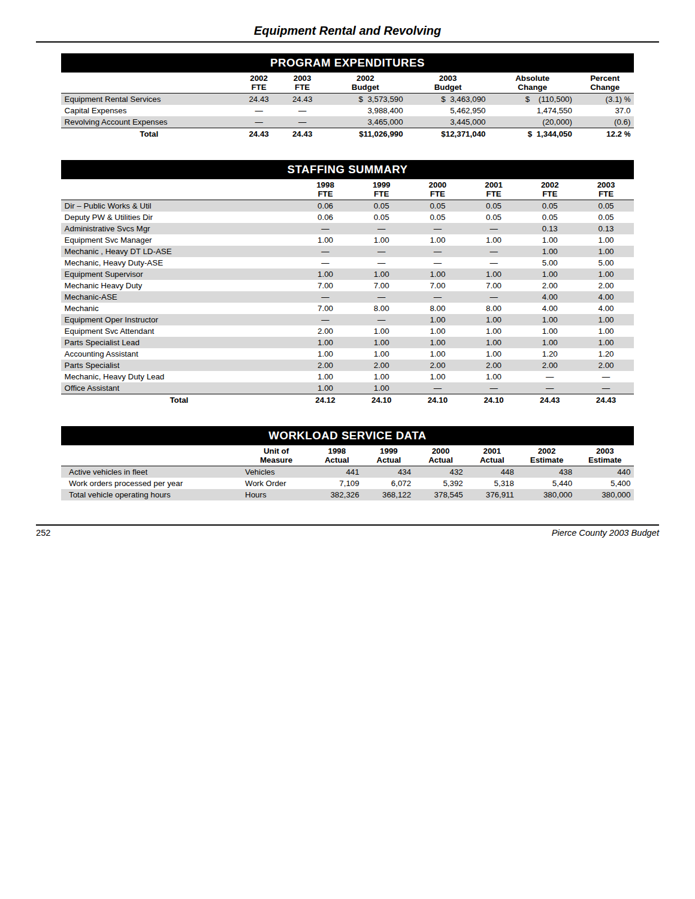Equipment Rental and Revolving
PROGRAM EXPENDITURES
| | 2002 FTE | 2003 FTE | 2002 Budget | 2003 Budget | Absolute Change | Percent Change |
| --- | --- | --- | --- | --- | --- | --- |
| Equipment Rental Services | 24.43 | 24.43 | $ 3,573,590 | $ 3,463,090 | $ (110,500) | (3.1) % |
| Capital Expenses | — | — | 3,988,400 | 5,462,950 | 1,474,550 | 37.0 |
| Revolving Account Expenses | — | — | 3,465,000 | 3,445,000 | (20,000) | (0.6) |
| Total | 24.43 | 24.43 | $11,026,990 | $12,371,040 | $ 1,344,050 | 12.2 % |
STAFFING SUMMARY
| | 1998 FTE | 1999 FTE | 2000 FTE | 2001 FTE | 2002 FTE | 2003 FTE |
| --- | --- | --- | --- | --- | --- | --- |
| Dir – Public Works & Util | 0.06 | 0.05 | 0.05 | 0.05 | 0.05 | 0.05 |
| Deputy PW & Utilities Dir | 0.06 | 0.05 | 0.05 | 0.05 | 0.05 | 0.05 |
| Administrative Svcs Mgr | — | — | — | — | 0.13 | 0.13 |
| Equipment Svc Manager | 1.00 | 1.00 | 1.00 | 1.00 | 1.00 | 1.00 |
| Mechanic , Heavy DT LD-ASE | — | — | — | — | 1.00 | 1.00 |
| Mechanic, Heavy Duty-ASE | — | — | — | — | 5.00 | 5.00 |
| Equipment Supervisor | 1.00 | 1.00 | 1.00 | 1.00 | 1.00 | 1.00 |
| Mechanic Heavy Duty | 7.00 | 7.00 | 7.00 | 7.00 | 2.00 | 2.00 |
| Mechanic-ASE | — | — | — | — | 4.00 | 4.00 |
| Mechanic | 7.00 | 8.00 | 8.00 | 8.00 | 4.00 | 4.00 |
| Equipment Oper Instructor | — | — | 1.00 | 1.00 | 1.00 | 1.00 |
| Equipment Svc Attendant | 2.00 | 1.00 | 1.00 | 1.00 | 1.00 | 1.00 |
| Parts Specialist Lead | 1.00 | 1.00 | 1.00 | 1.00 | 1.00 | 1.00 |
| Accounting Assistant | 1.00 | 1.00 | 1.00 | 1.00 | 1.20 | 1.20 |
| Parts Specialist | 2.00 | 2.00 | 2.00 | 2.00 | 2.00 | 2.00 |
| Mechanic, Heavy Duty Lead | 1.00 | 1.00 | 1.00 | 1.00 | — | — |
| Office Assistant | 1.00 | 1.00 | — | — | — | — |
| Total | 24.12 | 24.10 | 24.10 | 24.10 | 24.43 | 24.43 |
WORKLOAD SERVICE DATA
| | Unit of Measure | 1998 Actual | 1999 Actual | 2000 Actual | 2001 Actual | 2002 Estimate | 2003 Estimate |
| --- | --- | --- | --- | --- | --- | --- | --- |
| Active vehicles in fleet | Vehicles | 441 | 434 | 432 | 448 | 438 | 440 |
| Work orders processed per year | Work Order | 7,109 | 6,072 | 5,392 | 5,318 | 5,440 | 5,400 |
| Total vehicle operating hours | Hours | 382,326 | 368,122 | 378,545 | 376,911 | 380,000 | 380,000 |
252
Pierce County 2003 Budget